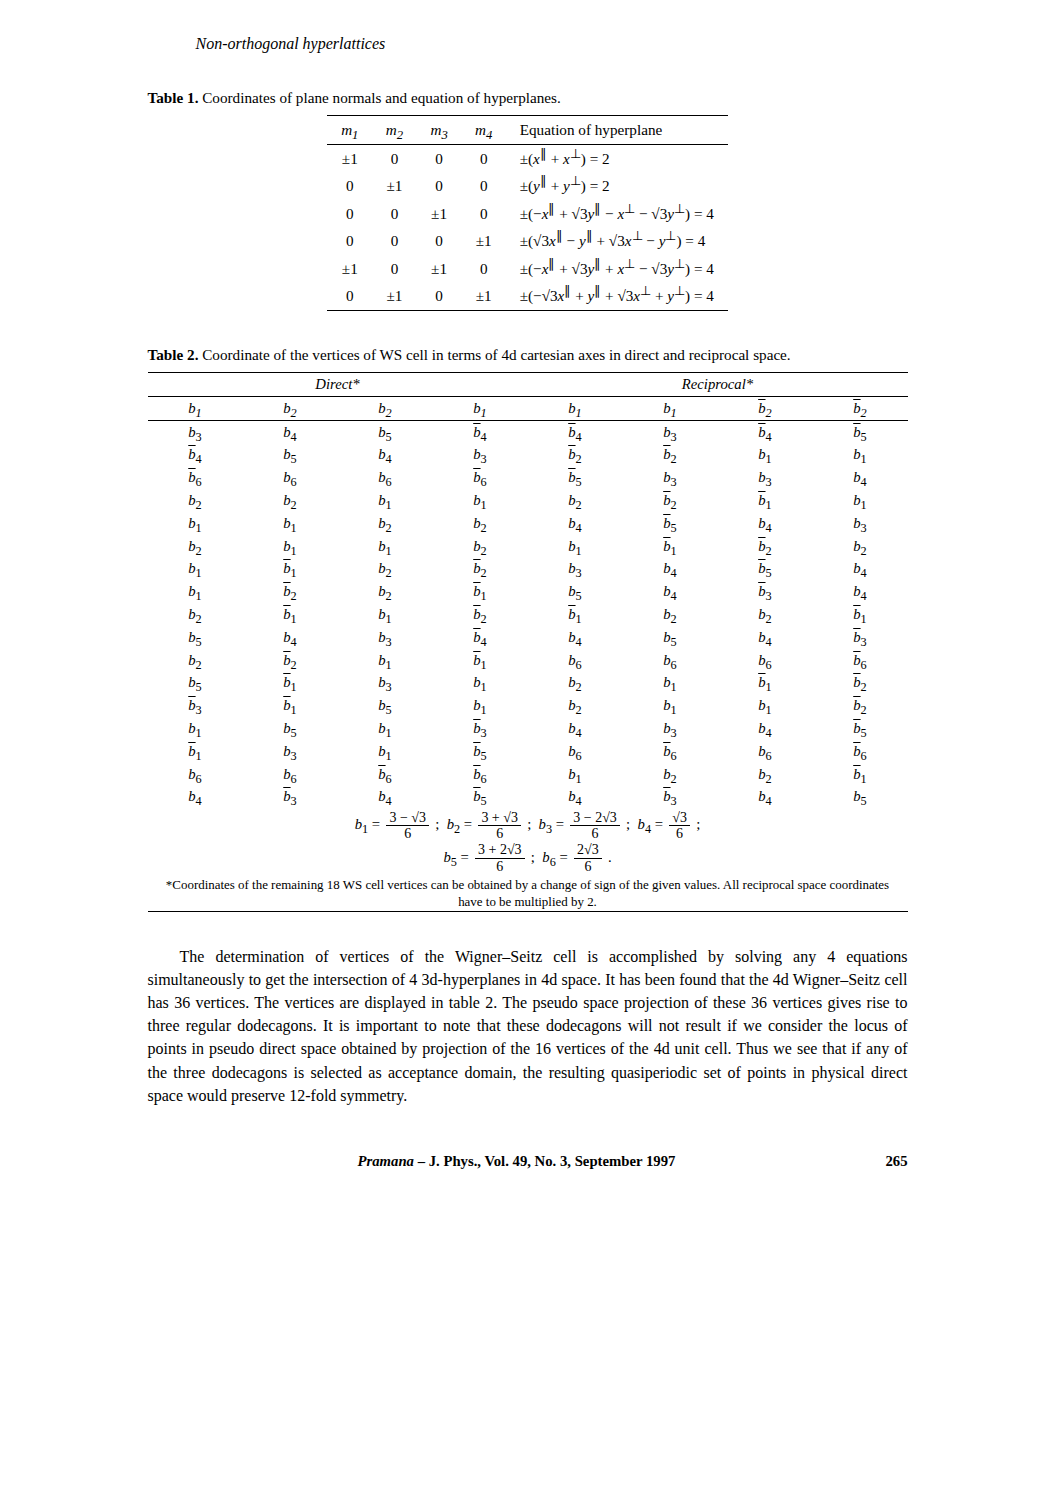Non-orthogonal hyperlattices
Table 1. Coordinates of plane normals and equation of hyperplanes.
| m 1 | m 2 | m 3 | m 4 | Equation of hyperplane |
| --- | --- | --- | --- | --- |
| ±1 | 0 | 0 | 0 | ±( x ∥ + x ⊥ ) = 2 |
| 0 | ±1 | 0 | 0 | ±( y ∥ + y ⊥ ) = 2 |
| 0 | 0 | ±1 | 0 | ±(− x ∥ + √3 y ∥ − x ⊥ − √3 y ⊥ ) = 4 |
| 0 | 0 | 0 | ±1 | ±(√3 x ∥ − y ∥ + √3 x ⊥ − y ⊥ ) = 4 |
| ±1 | 0 | ±1 | 0 | ±(− x ∥ + √3 y ∥ + x ⊥ − √3 y ⊥ ) = 4 |
| 0 | ±1 | 0 | ±1 | ±(−√3 x ∥ + y ∥ + √3 x ⊥ + y ⊥ ) = 4 |
Table 2. Coordinate of the vertices of WS cell in terms of 4d cartesian axes in direct and reciprocal space.
| Direct* | Reciprocal* |
| --- | --- |
| b 1 | b 2 | b 2 | b 1 | b 1 | b 1 | b 2 | b 2 |
| b 3 | b 4 | b 5 | b 4 | b 4 | b 3 | b 4 | b 5 |
| b 4 | b 5 | b 4 | b 3 | b 2 | b 2 | b 1 | b 1 |
| b 6 | b 6 | b 6 | b 6 | b 5 | b 3 | b 3 | b 4 |
| b 2 | b 2 | b 1 | b 1 | b 2 | b 2 | b 1 | b 1 |
| b 1 | b 1 | b 2 | b 2 | b 4 | b 5 | b 4 | b 3 |
| b 2 | b 1 | b 1 | b 2 | b 1 | b 1 | b 2 | b 2 |
| b 1 | b 1 | b 2 | b 2 | b 3 | b 4 | b 5 | b 4 |
| b 1 | b 2 | b 2 | b 1 | b 5 | b 4 | b 3 | b 4 |
| b 2 | b 1 | b 1 | b 2 | b 1 | b 2 | b 2 | b 1 |
| b 5 | b 4 | b 3 | b 4 | b 4 | b 5 | b 4 | b 3 |
| b 2 | b 2 | b 1 | b 1 | b 6 | b 6 | b 6 | b 6 |
| b 5 | b 1 | b 3 | b 1 | b 2 | b 1 | b 1 | b 2 |
| b 3 | b 1 | b 5 | b 1 | b 2 | b 1 | b 1 | b 2 |
| b 1 | b 5 | b 1 | b 3 | b 4 | b 3 | b 4 | b 5 |
| b 1 | b 3 | b 1 | b 5 | b 6 | b 6 | b 6 | b 6 |
| b 6 | b 6 | b 6 | b 6 | b 1 | b 2 | b 2 | b 1 |
| b 4 | b 3 | b 4 | b 5 | b 4 | b 3 | b 4 | b 5 |
| b 1 = 3 − √3 6 ; b 2 = 3 + √3 6 ; b 3 = 3 − 2√3 6 ; b 4 = √3 6 ; b 5 = 3 + 2√3 6 ; b 6 = 2√3 6 . |
| *Coordinates of the remaining 18 WS cell vertices can be obtained by a change of sign of the given values. All reciprocal space coordinates have to be multiplied by 2. |
The determination of vertices of the Wigner–Seitz cell is accomplished by solving any 4 equations simultaneously to get the intersection of 4 3d-hyperplanes in 4d space. It has been found that the 4d Wigner–Seitz cell has 36 vertices. The vertices are displayed in table 2. The pseudo space projection of these 36 vertices gives rise to three regular dodecagons. It is important to note that these dodecagons will not result if we consider the locus of points in pseudo direct space obtained by projection of the 16 vertices of the 4d unit cell. Thus we see that if any of the three dodecagons is selected as acceptance domain, the resulting quasiperiodic set of points in physical direct space would preserve 12-fold symmetry.
Pramana – J. Phys., Vol. 49, No. 3, September 1997 265